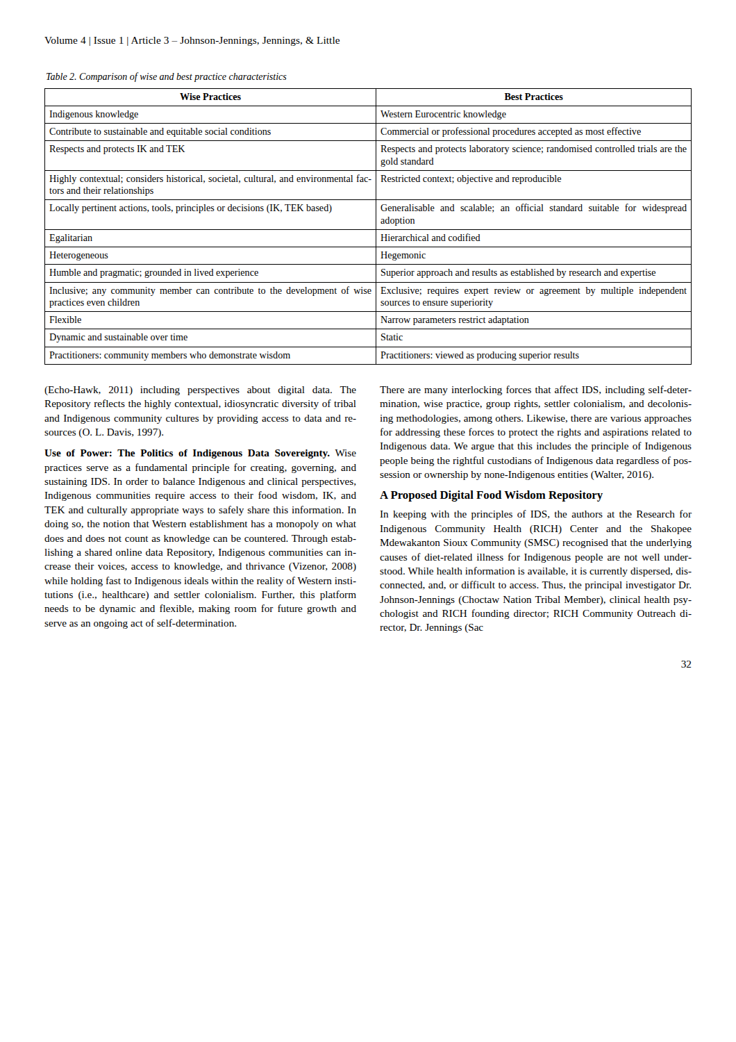Volume 4 | Issue 1 | Article 3 – Johnson-Jennings, Jennings, & Little
Table 2. Comparison of wise and best practice characteristics
| Wise Practices | Best Practices |
| --- | --- |
| Indigenous knowledge | Western Eurocentric knowledge |
| Contribute to sustainable and equitable social conditions | Commercial or professional procedures accepted as most effective |
| Respects and protects IK and TEK | Respects and protects laboratory science; randomised controlled trials are the gold standard |
| Highly contextual; considers historical, societal, cultural, and environmental factors and their relationships | Restricted context; objective and reproducible |
| Locally pertinent actions, tools, principles or decisions (IK, TEK based) | Generalisable and scalable; an official standard suitable for widespread adoption |
| Egalitarian | Hierarchical and codified |
| Heterogeneous | Hegemonic |
| Humble and pragmatic; grounded in lived experience | Superior approach and results as established by research and expertise |
| Inclusive; any community member can contribute to the development of wise practices even children | Exclusive; requires expert review or agreement by multiple independent sources to ensure superiority |
| Flexible | Narrow parameters restrict adaptation |
| Dynamic and sustainable over time | Static |
| Practitioners: community members who demonstrate wisdom | Practitioners: viewed as producing superior results |
(Echo-Hawk, 2011) including perspectives about digital data. The Repository reflects the highly contextual, idiosyncratic diversity of tribal and Indigenous community cultures by providing access to data and resources (O. L. Davis, 1997).
Use of Power: The Politics of Indigenous Data Sovereignty. Wise practices serve as a fundamental principle for creating, governing, and sustaining IDS. In order to balance Indigenous and clinical perspectives, Indigenous communities require access to their food wisdom, IK, and TEK and culturally appropriate ways to safely share this information. In doing so, the notion that Western establishment has a monopoly on what does and does not count as knowledge can be countered. Through establishing a shared online data Repository, Indigenous communities can increase their voices, access to knowledge, and thrivance (Vizenor, 2008) while holding fast to Indigenous ideals within the reality of Western institutions (i.e., healthcare) and settler colonialism. Further, this platform needs to be dynamic and flexible, making room for future growth and serve as an ongoing act of self-determination.
There are many interlocking forces that affect IDS, including self-determination, wise practice, group rights, settler colonialism, and decolonising methodologies, among others. Likewise, there are various approaches for addressing these forces to protect the rights and aspirations related to Indigenous data. We argue that this includes the principle of Indigenous people being the rightful custodians of Indigenous data regardless of possession or ownership by none-Indigenous entities (Walter, 2016).
A Proposed Digital Food Wisdom Repository
In keeping with the principles of IDS, the authors at the Research for Indigenous Community Health (RICH) Center and the Shakopee Mdewakanton Sioux Community (SMSC) recognised that the underlying causes of diet-related illness for Indigenous people are not well understood. While health information is available, it is currently dispersed, disconnected, and, or difficult to access. Thus, the principal investigator Dr. Johnson-Jennings (Choctaw Nation Tribal Member), clinical health psychologist and RICH founding director; RICH Community Outreach director, Dr. Jennings (Sac
32